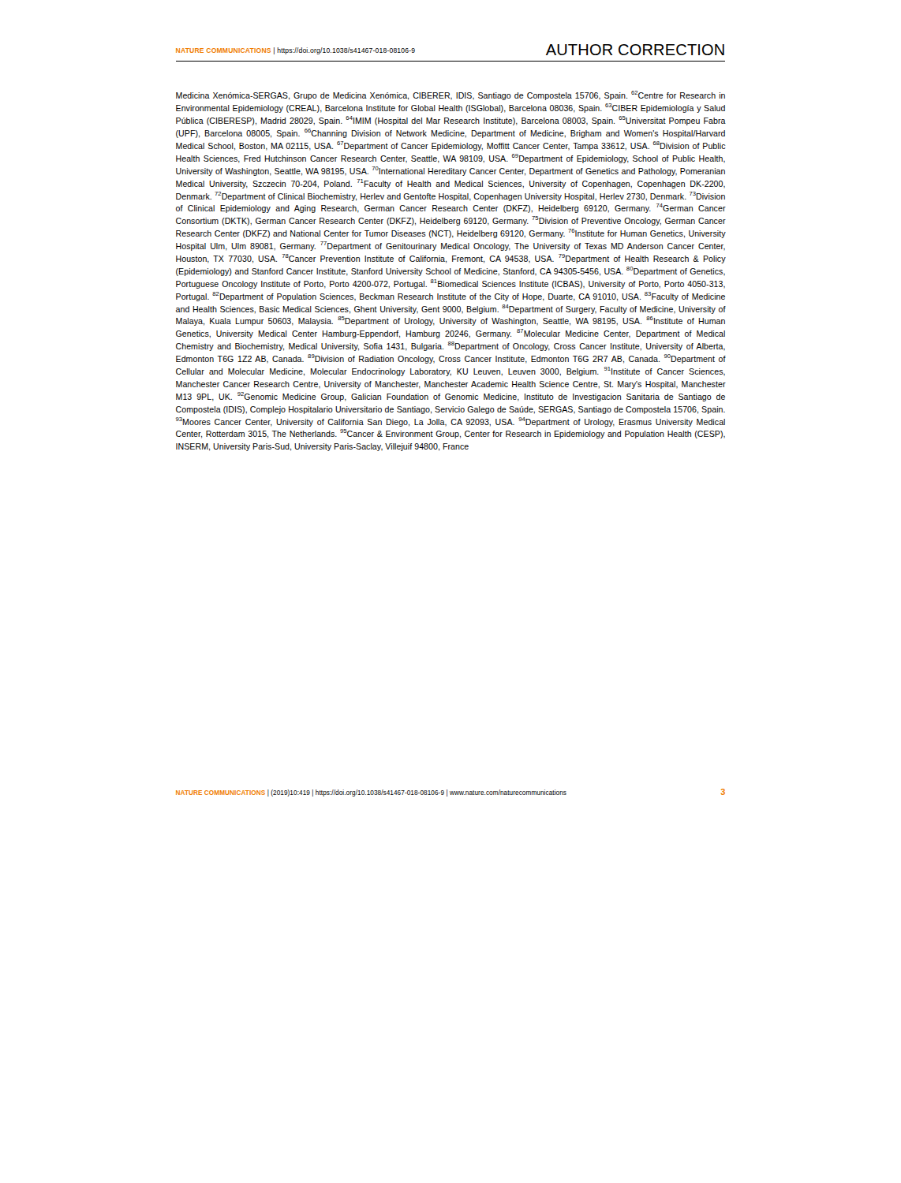NATURE COMMUNICATIONS | https://doi.org/10.1038/s41467-018-08106-9
AUTHOR CORRECTION
Medicina Xenómica-SERGAS, Grupo de Medicina Xenómica, CIBERER, IDIS, Santiago de Compostela 15706, Spain. 62Centre for Research in Environmental Epidemiology (CREAL), Barcelona Institute for Global Health (ISGlobal), Barcelona 08036, Spain. 63CIBER Epidemiología y Salud Pública (CIBERESP), Madrid 28029, Spain. 64IMIM (Hospital del Mar Research Institute), Barcelona 08003, Spain. 65Universitat Pompeu Fabra (UPF), Barcelona 08005, Spain. 66Channing Division of Network Medicine, Department of Medicine, Brigham and Women's Hospital/Harvard Medical School, Boston, MA 02115, USA. 67Department of Cancer Epidemiology, Moffitt Cancer Center, Tampa 33612, USA. 68Division of Public Health Sciences, Fred Hutchinson Cancer Research Center, Seattle, WA 98109, USA. 69Department of Epidemiology, School of Public Health, University of Washington, Seattle, WA 98195, USA. 70International Hereditary Cancer Center, Department of Genetics and Pathology, Pomeranian Medical University, Szczecin 70-204, Poland. 71Faculty of Health and Medical Sciences, University of Copenhagen, Copenhagen DK-2200, Denmark. 72Department of Clinical Biochemistry, Herlev and Gentofte Hospital, Copenhagen University Hospital, Herlev 2730, Denmark. 73Division of Clinical Epidemiology and Aging Research, German Cancer Research Center (DKFZ), Heidelberg 69120, Germany. 74German Cancer Consortium (DKTK), German Cancer Research Center (DKFZ), Heidelberg 69120, Germany. 75Division of Preventive Oncology, German Cancer Research Center (DKFZ) and National Center for Tumor Diseases (NCT), Heidelberg 69120, Germany. 76Institute for Human Genetics, University Hospital Ulm, Ulm 89081, Germany. 77Department of Genitourinary Medical Oncology, The University of Texas MD Anderson Cancer Center, Houston, TX 77030, USA. 78Cancer Prevention Institute of California, Fremont, CA 94538, USA. 79Department of Health Research & Policy (Epidemiology) and Stanford Cancer Institute, Stanford University School of Medicine, Stanford, CA 94305-5456, USA. 80Department of Genetics, Portuguese Oncology Institute of Porto, Porto 4200-072, Portugal. 81Biomedical Sciences Institute (ICBAS), University of Porto, Porto 4050-313, Portugal. 82Department of Population Sciences, Beckman Research Institute of the City of Hope, Duarte, CA 91010, USA. 83Faculty of Medicine and Health Sciences, Basic Medical Sciences, Ghent University, Gent 9000, Belgium. 84Department of Surgery, Faculty of Medicine, University of Malaya, Kuala Lumpur 50603, Malaysia. 85Department of Urology, University of Washington, Seattle, WA 98195, USA. 86Institute of Human Genetics, University Medical Center Hamburg-Eppendorf, Hamburg 20246, Germany. 87Molecular Medicine Center, Department of Medical Chemistry and Biochemistry, Medical University, Sofia 1431, Bulgaria. 88Department of Oncology, Cross Cancer Institute, University of Alberta, Edmonton T6G 1Z2 AB, Canada. 89Division of Radiation Oncology, Cross Cancer Institute, Edmonton T6G 2R7 AB, Canada. 90Department of Cellular and Molecular Medicine, Molecular Endocrinology Laboratory, KU Leuven, Leuven 3000, Belgium. 91Institute of Cancer Sciences, Manchester Cancer Research Centre, University of Manchester, Manchester Academic Health Science Centre, St. Mary's Hospital, Manchester M13 9PL, UK. 92Genomic Medicine Group, Galician Foundation of Genomic Medicine, Instituto de Investigacion Sanitaria de Santiago de Compostela (IDIS), Complejo Hospitalario Universitario de Santiago, Servicio Galego de Saúde, SERGAS, Santiago de Compostela 15706, Spain. 93Moores Cancer Center, University of California San Diego, La Jolla, CA 92093, USA. 94Department of Urology, Erasmus University Medical Center, Rotterdam 3015, The Netherlands. 95Cancer & Environment Group, Center for Research in Epidemiology and Population Health (CESP), INSERM, University Paris-Sud, University Paris-Saclay, Villejuif 94800, France
NATURE COMMUNICATIONS | (2019)10:419 | https://doi.org/10.1038/s41467-018-08106-9 | www.nature.com/naturecommunications
3